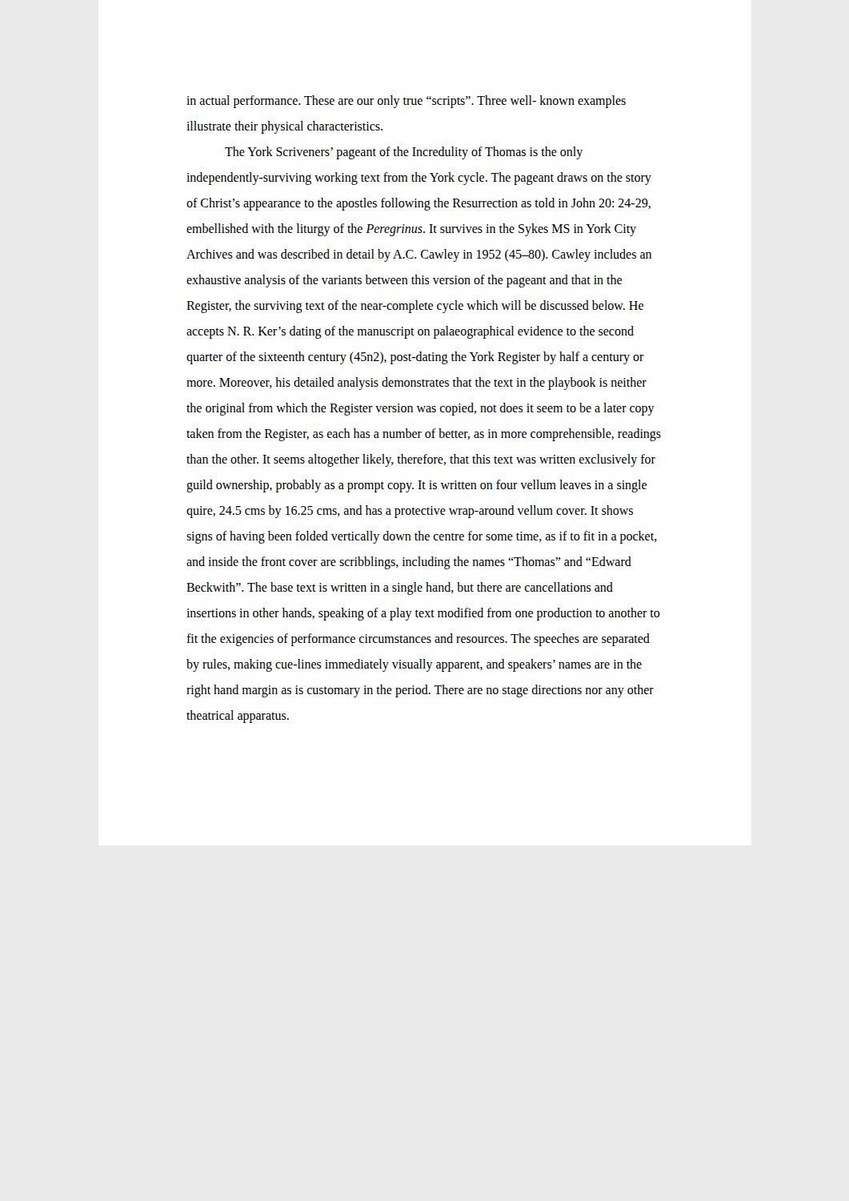in actual performance. These are our only true “scripts”. Three well- known examples illustrate their physical characteristics.
The York Scriveners’ pageant of the Incredulity of Thomas is the only independently-surviving working text from the York cycle. The pageant draws on the story of Christ’s appearance to the apostles following the Resurrection as told in John 20: 24-29, embellished with the liturgy of the Peregrinus. It survives in the Sykes MS in York City Archives and was described in detail by A.C. Cawley in 1952 (45–80). Cawley includes an exhaustive analysis of the variants between this version of the pageant and that in the Register, the surviving text of the near-complete cycle which will be discussed below. He accepts N. R. Ker’s dating of the manuscript on palaeographical evidence to the second quarter of the sixteenth century (45n2), post-dating the York Register by half a century or more. Moreover, his detailed analysis demonstrates that the text in the playbook is neither the original from which the Register version was copied, not does it seem to be a later copy taken from the Register, as each has a number of better, as in more comprehensible, readings than the other. It seems altogether likely, therefore, that this text was written exclusively for guild ownership, probably as a prompt copy. It is written on four vellum leaves in a single quire, 24.5 cms by 16.25 cms, and has a protective wrap-around vellum cover. It shows signs of having been folded vertically down the centre for some time, as if to fit in a pocket, and inside the front cover are scribblings, including the names “Thomas” and “Edward Beckwith”. The base text is written in a single hand, but there are cancellations and insertions in other hands, speaking of a play text modified from one production to another to fit the exigencies of performance circumstances and resources. The speeches are separated by rules, making cue-lines immediately visually apparent, and speakers’ names are in the right hand margin as is customary in the period. There are no stage directions nor any other theatrical apparatus.